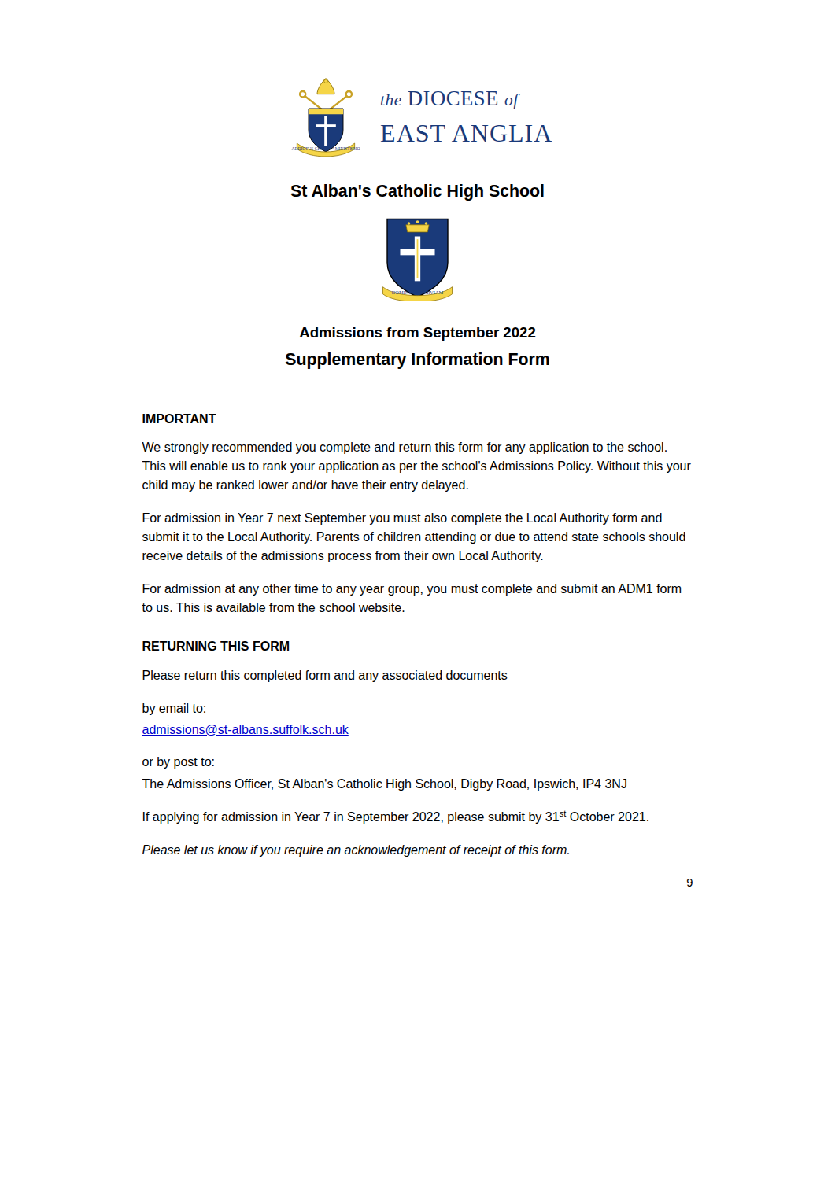ADDICTUS CHRISTI · MINISTERIO the DIOCESE of
EAST ANGLIA
St Alban's Catholic High School
DOMINE UT SERVIAM
Admissions from September 2022
Supplementary Information Form
IMPORTANT
We strongly recommended you complete and return this form for any application to the school. This will enable us to rank your application as per the school's Admissions Policy. Without this your child may be ranked lower and/or have their entry delayed.
For admission in Year 7 next September you must also complete the Local Authority form and submit it to the Local Authority. Parents of children attending or due to attend state schools should receive details of the admissions process from their own Local Authority.
For admission at any other time to any year group, you must complete and submit an ADM1 form to us. This is available from the school website.
RETURNING THIS FORM
Please return this completed form and any associated documents
by email to:
admissions@st-albans.suffolk.sch.uk
or by post to:
The Admissions Officer, St Alban's Catholic High School, Digby Road, Ipswich, IP4 3NJ
If applying for admission in Year 7 in September 2022, please submit by 31st October 2021.
Please let us know if you require an acknowledgement of receipt of this form.
9